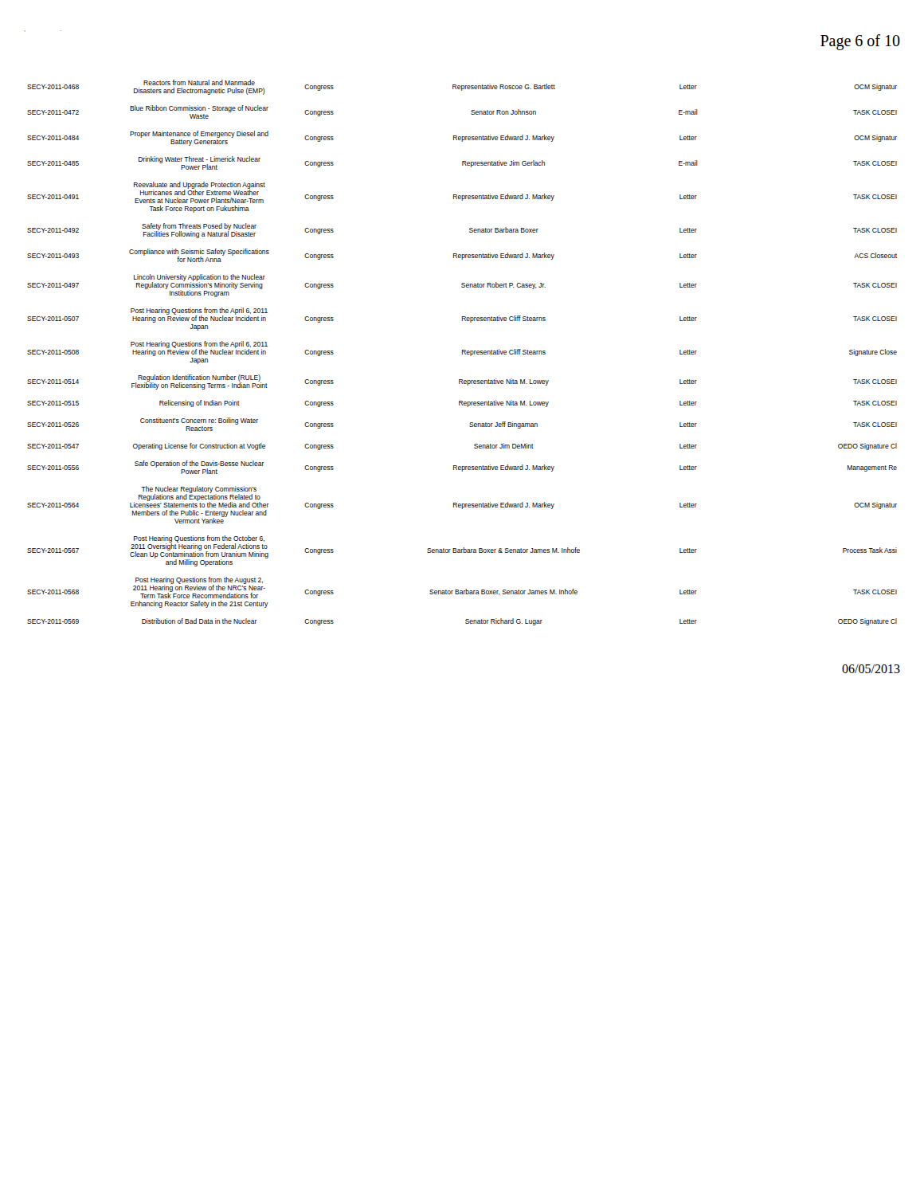, .
Page 6 of 10
| SECY-2011-0468 | Reactors from Natural and Manmade Disasters and Electromagnetic Pulse (EMP) | Congress | Representative Roscoe G. Bartlett | Letter | OCM Signatur |
| SECY-2011-0472 | Blue Ribbon Commission - Storage of Nuclear Waste | Congress | Senator Ron Johnson | E-mail | TASK CLOSEI |
| SECY-2011-0484 | Proper Maintenance of Emergency Diesel and Battery Generators | Congress | Representative Edward J. Markey | Letter | OCM Signatur |
| SECY-2011-0485 | Drinking Water Threat - Limerick Nuclear Power Plant | Congress | Representative Jim Gerlach | E-mail | TASK CLOSEI |
| SECY-2011-0491 | Reevaluate and Upgrade Protection Against Hurricanes and Other Extreme Weather Events at Nuclear Power Plants/Near-Term Task Force Report on Fukushima | Congress | Representative Edward J. Markey | Letter | TASK CLOSEI |
| SECY-2011-0492 | Safety from Threats Posed by Nuclear Facilities Following a Natural Disaster | Congress | Senator Barbara Boxer | Letter | TASK CLOSEI |
| SECY-2011-0493 | Compliance with Seismic Safety Specifications for North Anna | Congress | Representative Edward J. Markey | Letter | ACS Closeout |
| SECY-2011-0497 | Lincoln University Application to the Nuclear Regulatory Commission's Minority Serving Institutions Program | Congress | Senator Robert P. Casey, Jr. | Letter | TASK CLOSEI |
| SECY-2011-0507 | Post Hearing Questions from the April 6, 2011 Hearing on Review of the Nuclear Incident in Japan | Congress | Representative Cliff Stearns | Letter | TASK CLOSEI |
| SECY-2011-0508 | Post Hearing Questions from the April 6, 2011 Hearing on Review of the Nuclear Incident in Japan | Congress | Representative Cliff Stearns | Letter | Signature Close |
| SECY-2011-0514 | Regulation Identification Number (RULE) Flexibility on Relicensing Terms - Indian Point | Congress | Representative Nita M. Lowey | Letter | TASK CLOSEI |
| SECY-2011-0515 | Relicensing of Indian Point | Congress | Representative Nita M. Lowey | Letter | TASK CLOSEI |
| SECY-2011-0526 | Constituent's Concern re: Boiling Water Reactors | Congress | Senator Jeff Bingaman | Letter | TASK CLOSEI |
| SECY-2011-0547 | Operating License for Construction at Vogtle | Congress | Senator Jim DeMint | Letter | OEDO Signature Cl |
| SECY-2011-0556 | Safe Operation of the Davis-Besse Nuclear Power Plant | Congress | Representative Edward J. Markey | Letter | Management Re |
| SECY-2011-0564 | The Nuclear Regulatory Commission's Regulations and Expectations Related to Licensees' Statements to the Media and Other Members of the Public - Entergy Nuclear and Vermont Yankee | Congress | Representative Edward J. Markey | Letter | OCM Signatur |
| SECY-2011-0567 | Post Hearing Questions from the October 6, 2011 Oversight Hearing on Federal Actions to Clean Up Contamination from Uranium Mining and Milling Operations | Congress | Senator Barbara Boxer & Senator James M. Inhofe | Letter | Process Task Assi |
| SECY-2011-0568 | Post Hearing Questions from the August 2, 2011 Hearing on Review of the NRC's Near-Term Task Force Recommendations for Enhancing Reactor Safety in the 21st Century | Congress | Senator Barbara Boxer, Senator James M. Inhofe | Letter | TASK CLOSEI |
| SECY-2011-0569 | Distribution of Bad Data in the Nuclear | Congress | Senator Richard G. Lugar | Letter | OEDO Signature Cl |
06/05/2013